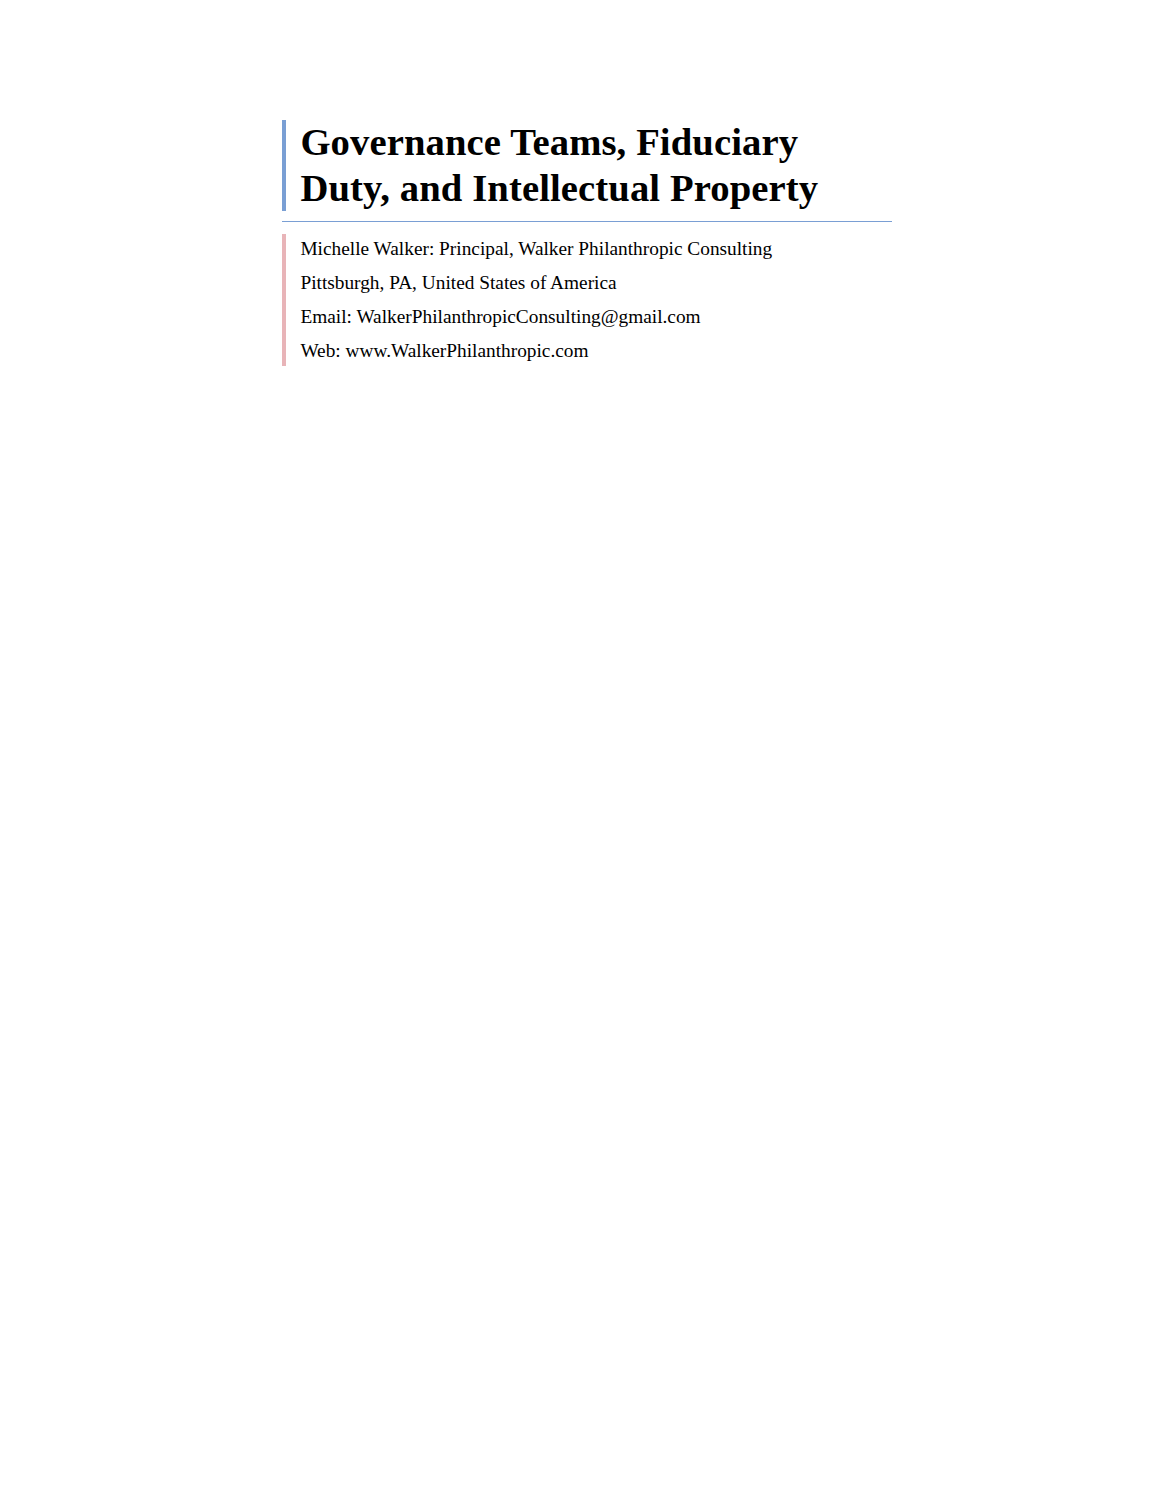Governance Teams, Fiduciary Duty, and Intellectual Property
Michelle Walker: Principal, Walker Philanthropic Consulting
Pittsburgh, PA, United States of America
Email: WalkerPhilanthropicConsulting@gmail.com
Web: www.WalkerPhilanthropic.com